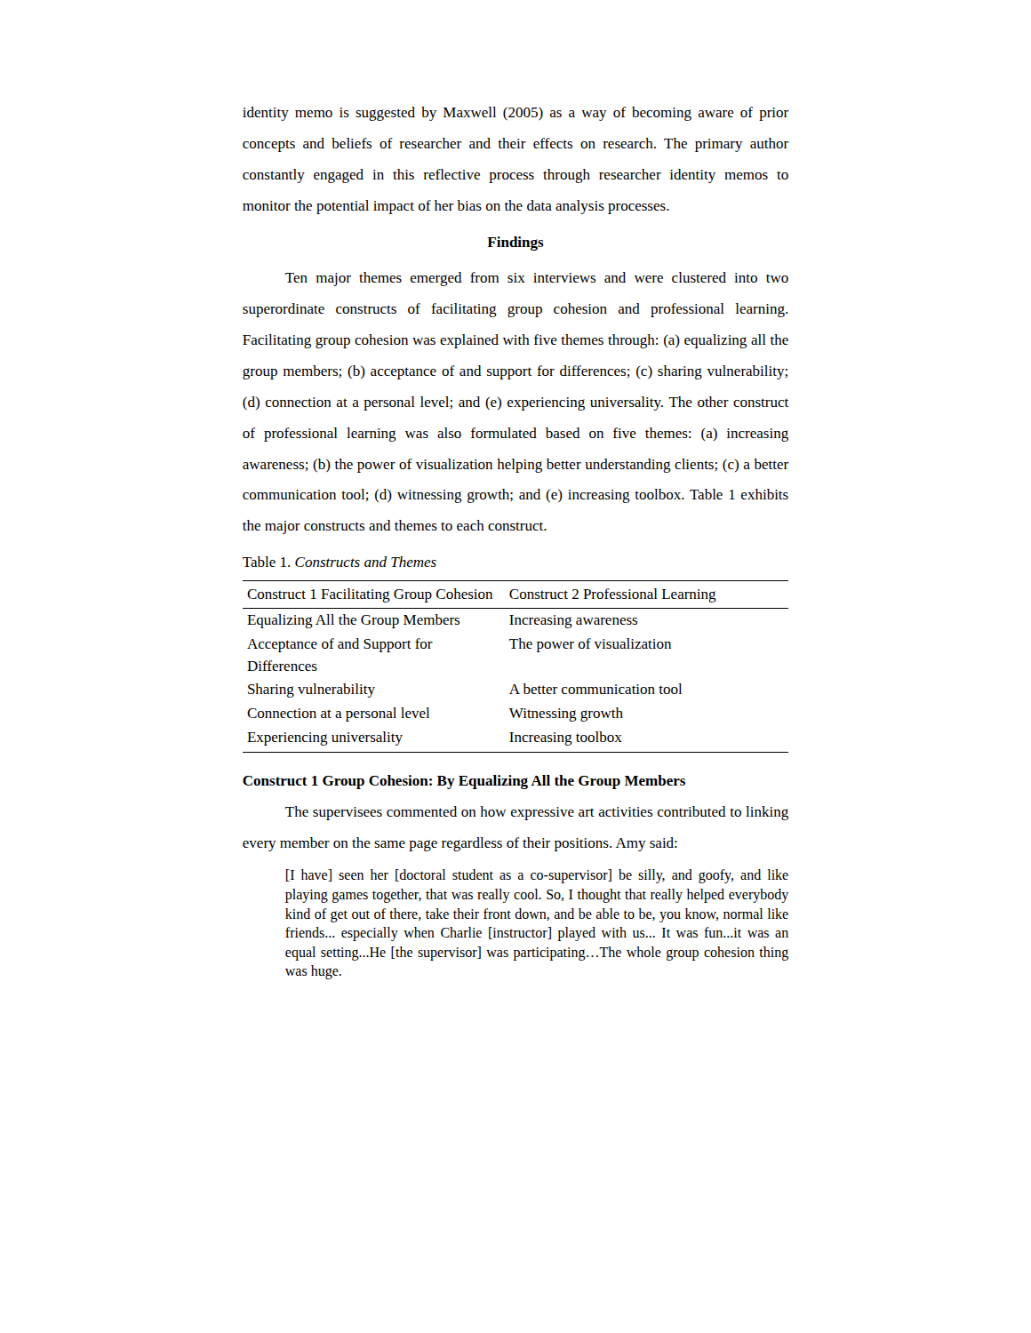identity memo is suggested by Maxwell (2005) as a way of becoming aware of prior concepts and beliefs of researcher and their effects on research. The primary author constantly engaged in this reflective process through researcher identity memos to monitor the potential impact of her bias on the data analysis processes.
Findings
Ten major themes emerged from six interviews and were clustered into two superordinate constructs of facilitating group cohesion and professional learning. Facilitating group cohesion was explained with five themes through: (a) equalizing all the group members; (b) acceptance of and support for differences; (c) sharing vulnerability; (d) connection at a personal level; and (e) experiencing universality. The other construct of professional learning was also formulated based on five themes: (a) increasing awareness; (b) the power of visualization helping better understanding clients; (c) a better communication tool; (d) witnessing growth; and (e) increasing toolbox. Table 1 exhibits the major constructs and themes to each construct.
Table 1. Constructs and Themes
| Construct 1 Facilitating Group Cohesion | Construct 2 Professional Learning |
| --- | --- |
| Equalizing All the Group Members | Increasing awareness |
| Acceptance of and Support for Differences | The power of visualization |
| Sharing vulnerability | A better communication tool |
| Connection at a personal level | Witnessing growth |
| Experiencing universality | Increasing toolbox |
Construct 1 Group Cohesion: By Equalizing All the Group Members
The supervisees commented on how expressive art activities contributed to linking every member on the same page regardless of their positions. Amy said:
[I have] seen her [doctoral student as a co-supervisor] be silly, and goofy, and like playing games together, that was really cool. So, I thought that really helped everybody kind of get out of there, take their front down, and be able to be, you know, normal like friends... especially when Charlie [instructor] played with us... It was fun...it was an equal setting...He [the supervisor] was participating…The whole group cohesion thing was huge.